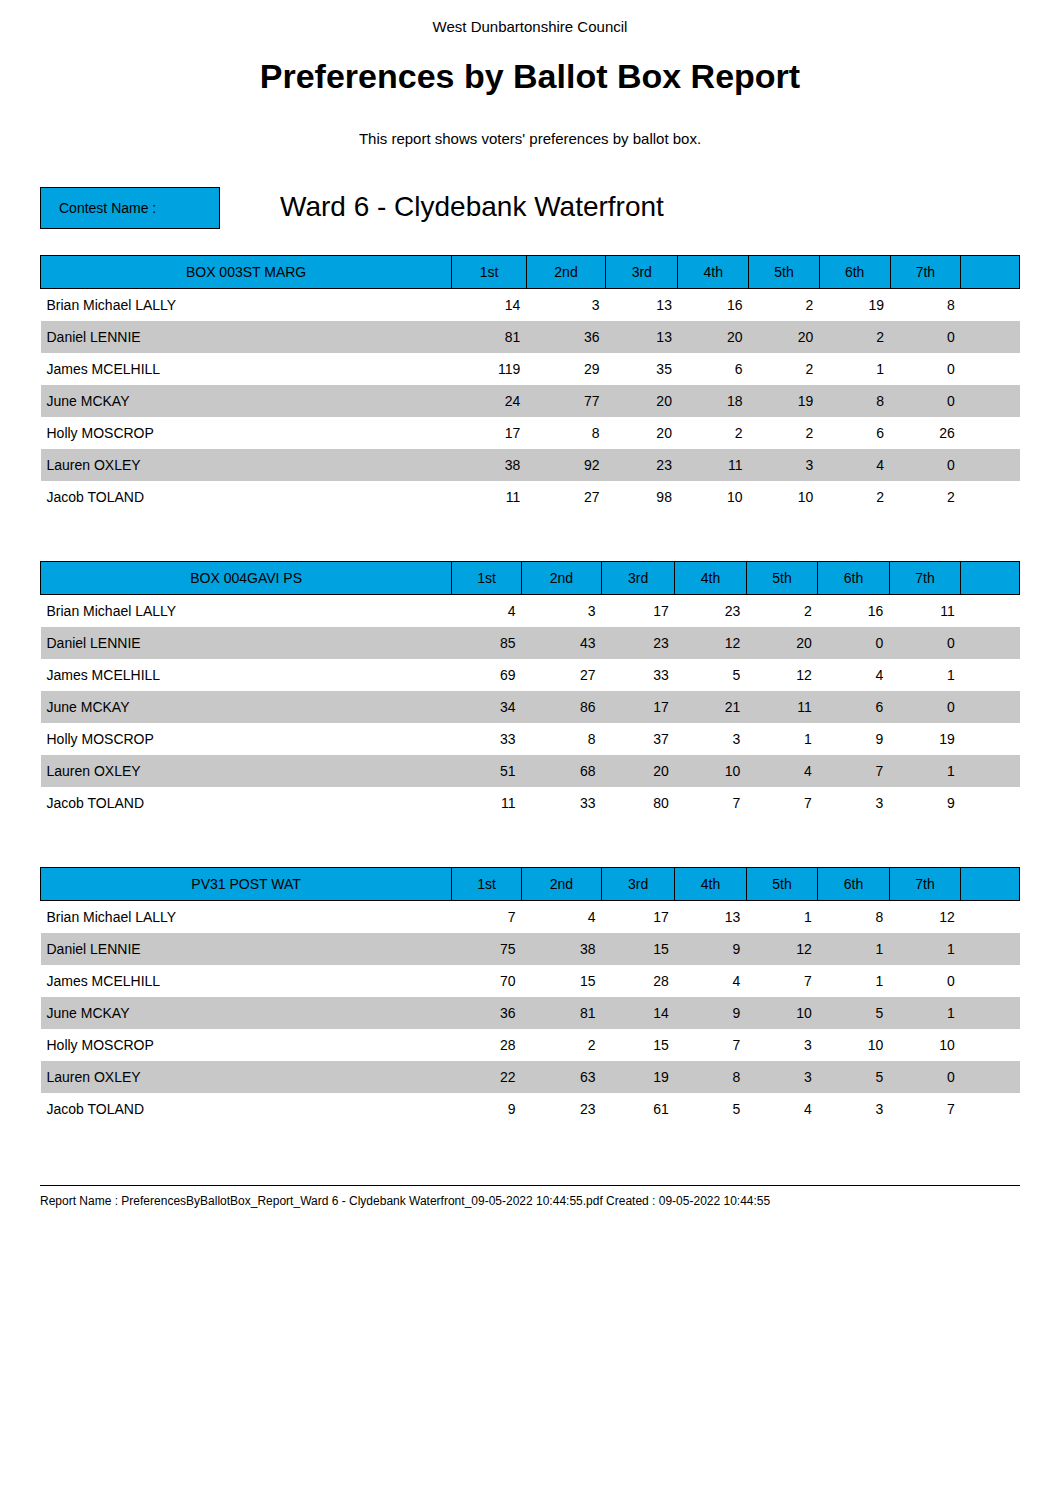West Dunbartonshire Council
Preferences by Ballot Box Report
This report shows voters' preferences by ballot box.
Contest Name :
Ward 6 - Clydebank Waterfront
| BOX 003ST MARG | 1st | 2nd | 3rd | 4th | 5th | 6th | 7th | |
| --- | --- | --- | --- | --- | --- | --- | --- | --- |
| Brian Michael LALLY | 14 | 3 | 13 | 16 | 2 | 19 | 8 | |
| Daniel LENNIE | 81 | 36 | 13 | 20 | 20 | 2 | 0 | |
| James MCELHILL | 119 | 29 | 35 | 6 | 2 | 1 | 0 | |
| June MCKAY | 24 | 77 | 20 | 18 | 19 | 8 | 0 | |
| Holly MOSCROP | 17 | 8 | 20 | 2 | 2 | 6 | 26 | |
| Lauren OXLEY | 38 | 92 | 23 | 11 | 3 | 4 | 0 | |
| Jacob TOLAND | 11 | 27 | 98 | 10 | 10 | 2 | 2 | |
| BOX 004GAVI PS | 1st | 2nd | 3rd | 4th | 5th | 6th | 7th | |
| --- | --- | --- | --- | --- | --- | --- | --- | --- |
| Brian Michael LALLY | 4 | 3 | 17 | 23 | 2 | 16 | 11 | |
| Daniel LENNIE | 85 | 43 | 23 | 12 | 20 | 0 | 0 | |
| James MCELHILL | 69 | 27 | 33 | 5 | 12 | 4 | 1 | |
| June MCKAY | 34 | 86 | 17 | 21 | 11 | 6 | 0 | |
| Holly MOSCROP | 33 | 8 | 37 | 3 | 1 | 9 | 19 | |
| Lauren OXLEY | 51 | 68 | 20 | 10 | 4 | 7 | 1 | |
| Jacob TOLAND | 11 | 33 | 80 | 7 | 7 | 3 | 9 | |
| PV31 POST WAT | 1st | 2nd | 3rd | 4th | 5th | 6th | 7th | |
| --- | --- | --- | --- | --- | --- | --- | --- | --- |
| Brian Michael LALLY | 7 | 4 | 17 | 13 | 1 | 8 | 12 | |
| Daniel LENNIE | 75 | 38 | 15 | 9 | 12 | 1 | 1 | |
| James MCELHILL | 70 | 15 | 28 | 4 | 7 | 1 | 0 | |
| June MCKAY | 36 | 81 | 14 | 9 | 10 | 5 | 1 | |
| Holly MOSCROP | 28 | 2 | 15 | 7 | 3 | 10 | 10 | |
| Lauren OXLEY | 22 | 63 | 19 | 8 | 3 | 5 | 0 | |
| Jacob TOLAND | 9 | 23 | 61 | 5 | 4 | 3 | 7 | |
Report Name : PreferencesByBallotBox_Report_Ward 6 - Clydebank Waterfront_09-05-2022 10:44:55.pdf Created : 09-05-2022 10:44:55